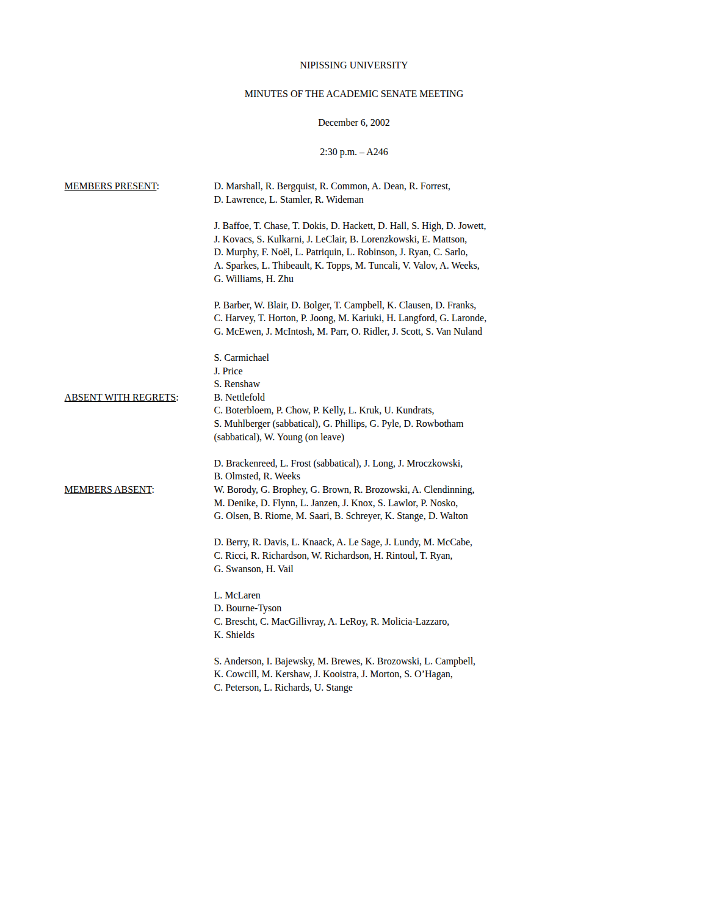NIPISSING UNIVERSITY
MINUTES OF THE ACADEMIC SENATE MEETING
December 6, 2002
2:30 p.m. – A246
| MEMBERS PRESENT : | D. Marshall, R. Bergquist, R. Common, A. Dean, R. Forrest, D. Lawrence, L. Stamler, R. Wideman J. Baffoe, T. Chase, T. Dokis, D. Hackett, D. Hall, S. High, D. Jowett, J. Kovacs, S. Kulkarni, J. LeClair, B. Lorenzkowski, E. Mattson, D. Murphy, F. Noël, L. Patriquin, L. Robinson, J. Ryan, C. Sarlo, A. Sparkes, L. Thibeault, K. Topps, M. Tuncali, V. Valov, A. Weeks, G. Williams, H. Zhu P. Barber, W. Blair, D. Bolger, T. Campbell, K. Clausen, D. Franks, C. Harvey, T. Horton, P. Joong, M. Kariuki, H. Langford, G. Laronde, G. McEwen, J. McIntosh, M. Parr, O. Ridler, J. Scott, S. Van Nuland S. Carmichael J. Price S. Renshaw |
| ABSENT WITH REGRETS : | B. Nettlefold C. Boterbloem, P. Chow, P. Kelly, L. Kruk, U. Kundrats, S. Muhlberger (sabbatical), G. Phillips, G. Pyle, D. Rowbotham (sabbatical), W. Young (on leave) D. Brackenreed, L. Frost (sabbatical), J. Long, J. Mroczkowski, B. Olmsted, R. Weeks |
| MEMBERS ABSENT : | W. Borody, G. Brophey, G. Brown, R. Brozowski, A. Clendinning, M. Denike, D. Flynn, L. Janzen, J. Knox, S. Lawlor, P. Nosko, G. Olsen, B. Riome, M. Saari, B. Schreyer, K. Stange, D. Walton D. Berry, R. Davis, L. Knaack, A. Le Sage, J. Lundy, M. McCabe, C. Ricci, R. Richardson, W. Richardson, H. Rintoul, T. Ryan, G. Swanson, H. Vail L. McLaren D. Bourne-Tyson C. Brescht, C. MacGillivray, A. LeRoy, R. Molicia-Lazzaro, K. Shields S. Anderson, I. Bajewsky, M. Brewes, K. Brozowski, L. Campbell, K. Cowcill, M. Kershaw, J. Kooistra, J. Morton, S. O’Hagan, C. Peterson, L. Richards, U. Stange |